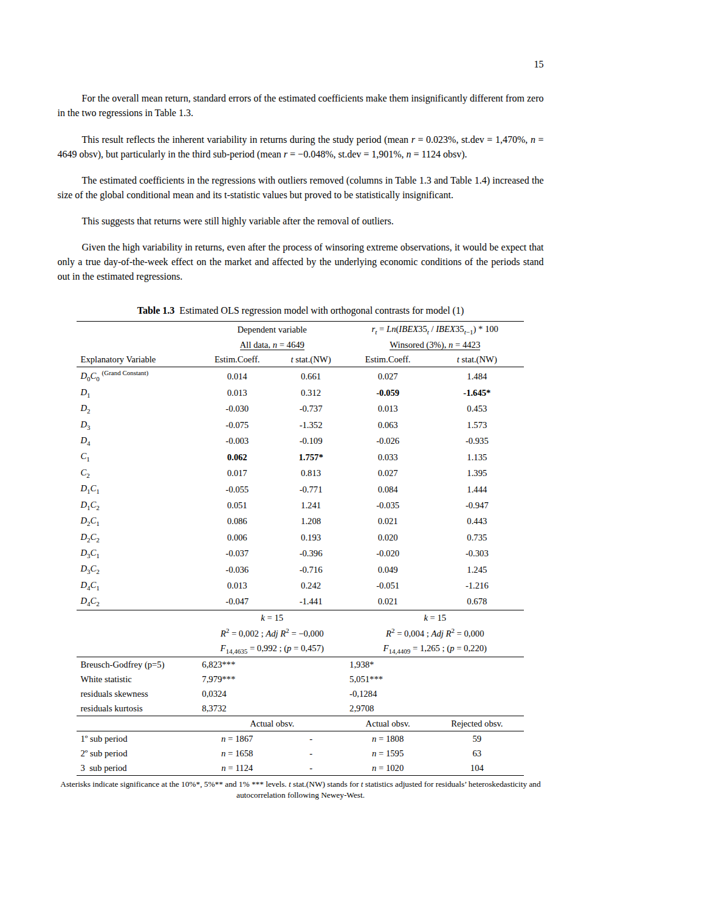15
For the overall mean return, standard errors of the estimated coefficients make them insignificantly different from zero in the two regressions in Table 1.3.
This result reflects the inherent variability in returns during the study period (mean r = 0.023%, st.dev = 1,470%, n = 4649 obsv), but particularly in the third sub-period (mean r = −0.048%, st.dev = 1,901%, n = 1124 obsv).
The estimated coefficients in the regressions with outliers removed (columns in Table 1.3 and Table 1.4) increased the size of the global conditional mean and its t-statistic values but proved to be statistically insignificant.
This suggests that returns were still highly variable after the removal of outliers.
Given the high variability in returns, even after the process of winsoring extreme observations, it would be expect that only a true day-of-the-week effect on the market and affected by the underlying economic conditions of the periods stand out in the estimated regressions.
Table 1.3 Estimated OLS regression model with orthogonal contrasts for model (1)
| | Dependent variable | r t = Ln ( IBEX 35 t / IBEX 35 t −1 ) * 100 |
| | All data, n = 4649 | Winsored (3%), n = 4423 |
| Explanatory Variable | Estim.Coeff. | t stat.(NW) | Estim.Coeff. | t stat.(NW) |
| D 0 C 0 (Grand Constant) | 0.014 | 0.661 | 0.027 | 1.484 |
| D 1 | 0.013 | 0.312 | -0.059 | -1.645* |
| D 2 | -0.030 | -0.737 | 0.013 | 0.453 |
| D 3 | -0.075 | -1.352 | 0.063 | 1.573 |
| D 4 | -0.003 | -0.109 | -0.026 | -0.935 |
| C 1 | 0.062 | 1.757* | 0.033 | 1.135 |
| C 2 | 0.017 | 0.813 | 0.027 | 1.395 |
| D 1 C 1 | -0.055 | -0.771 | 0.084 | 1.444 |
| D 1 C 2 | 0.051 | 1.241 | -0.035 | -0.947 |
| D 2 C 1 | 0.086 | 1.208 | 0.021 | 0.443 |
| D 2 C 2 | 0.006 | 0.193 | 0.020 | 0.735 |
| D 3 C 1 | -0.037 | -0.396 | -0.020 | -0.303 |
| D 3 C 2 | -0.036 | -0.716 | 0.049 | 1.245 |
| D 4 C 1 | 0.013 | 0.242 | -0.051 | -1.216 |
| D 4 C 2 | -0.047 | -1.441 | 0.021 | 0.678 |
| | k = 15 | k = 15 |
| | R 2 = 0,002 ; Adj R 2 = −0,000 | R 2 = 0,004 ; Adj R 2 = 0,000 |
| | F 14,4635 = 0,992 ; ( p = 0,457) | F 14,4409 = 1,265 ; ( p = 0,220) |
| Breusch-Godfrey (p=5) | 6,823*** | 1,938* |
| White statistic | 7,979*** | 5,051*** |
| residuals skewness | 0,0324 | -0,1284 |
| residuals kurtosis | 8,3732 | 2,9708 |
| | Actual obsv. | Actual obsv. | Rejected obsv. |
| 1º sub period | n = 1867 | - | n = 1808 | 59 |
| 2º sub period | n = 1658 | - | n = 1595 | 63 |
| 3 sub period | n = 1124 | - | n = 1020 | 104 |
Asterisks indicate significance at the 10%*, 5%** and 1% *** levels. t stat.(NW) stands for t statistics adjusted for residuals’ heteroskedasticity and autocorrelation following Newey-West.